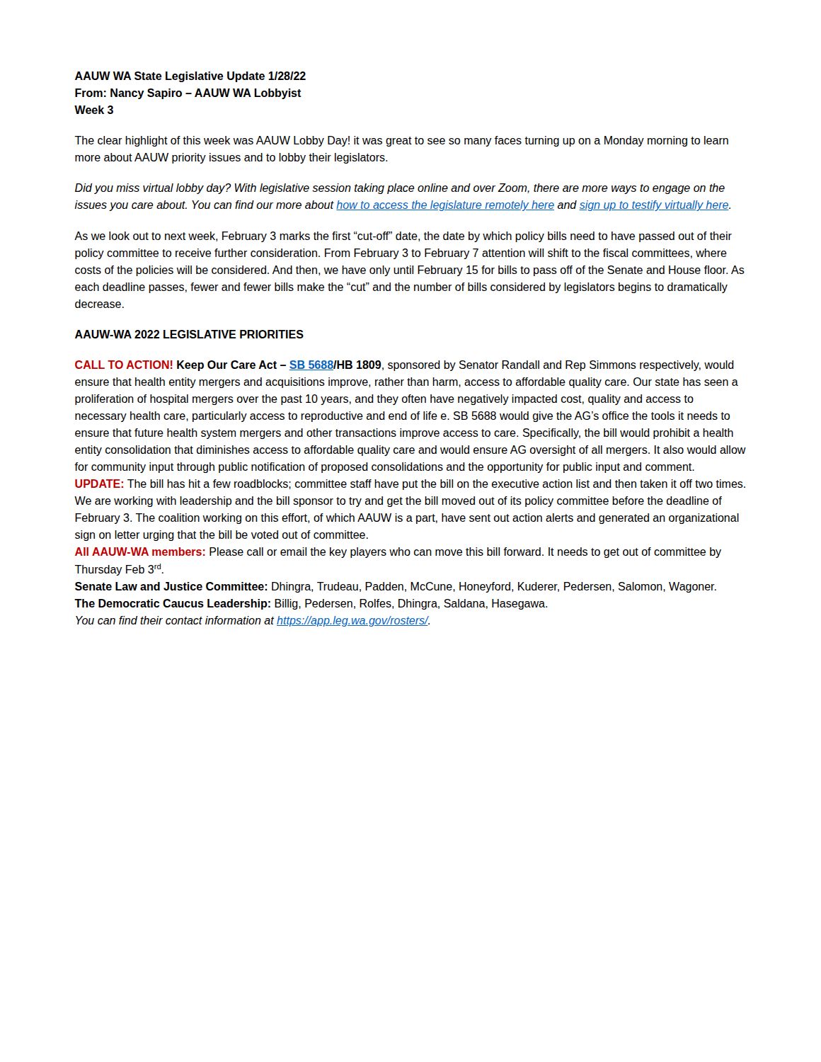AAUW WA State Legislative Update 1/28/22
From: Nancy Sapiro – AAUW WA Lobbyist
Week 3
The clear highlight of this week was AAUW Lobby Day! it was great to see so many faces turning up on a Monday morning to learn more about AAUW priority issues and to lobby their legislators.
Did you miss virtual lobby day? With legislative session taking place online and over Zoom, there are more ways to engage on the issues you care about. You can find our more about how to access the legislature remotely here and sign up to testify virtually here.
As we look out to next week, February 3 marks the first “cut-off” date, the date by which policy bills need to have passed out of their policy committee to receive further consideration. From February 3 to February 7 attention will shift to the fiscal committees, where costs of the policies will be considered. And then, we have only until February 15 for bills to pass off of the Senate and House floor. As each deadline passes, fewer and fewer bills make the “cut” and the number of bills considered by legislators begins to dramatically decrease.
AAUW-WA 2022 LEGISLATIVE PRIORITIES
CALL TO ACTION! Keep Our Care Act – SB 5688/HB 1809, sponsored by Senator Randall and Rep Simmons respectively, would ensure that health entity mergers and acquisitions improve, rather than harm, access to affordable quality care. Our state has seen a proliferation of hospital mergers over the past 10 years, and they often have negatively impacted cost, quality and access to necessary health care, particularly access to reproductive and end of life e. SB 5688 would give the AG’s office the tools it needs to ensure that future health system mergers and other transactions improve access to care. Specifically, the bill would prohibit a health entity consolidation that diminishes access to affordable quality care and would ensure AG oversight of all mergers. It also would allow for community input through public notification of proposed consolidations and the opportunity for public input and comment.
UPDATE: The bill has hit a few roadblocks; committee staff have put the bill on the executive action list and then taken it off two times. We are working with leadership and the bill sponsor to try and get the bill moved out of its policy committee before the deadline of February 3. The coalition working on this effort, of which AAUW is a part, have sent out action alerts and generated an organizational sign on letter urging that the bill be voted out of committee.
All AAUW-WA members: Please call or email the key players who can move this bill forward. It needs to get out of committee by Thursday Feb 3rd.
Senate Law and Justice Committee: Dhingra, Trudeau, Padden, McCune, Honeyford, Kuderer, Pedersen, Salomon, Wagoner.
The Democratic Caucus Leadership: Billig, Pedersen, Rolfes, Dhingra, Saldana, Hasegawa.
You can find their contact information at https://app.leg.wa.gov/rosters/.